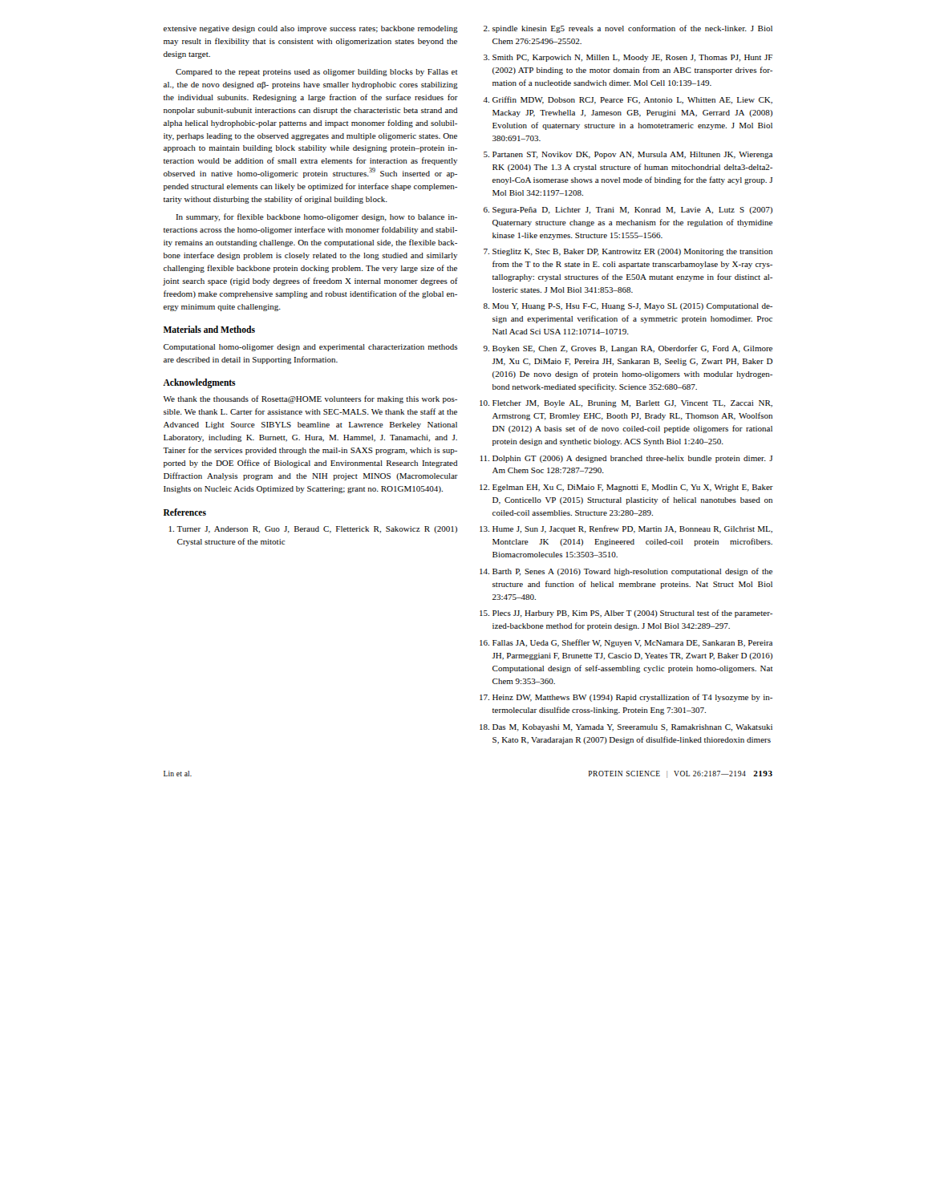extensive negative design could also improve success rates; backbone remodeling may result in flexibility that is consistent with oligomerization states beyond the design target.
Compared to the repeat proteins used as oligomer building blocks by Fallas et al., the de novo designed αβ- proteins have smaller hydrophobic cores stabilizing the individual subunits. Redesigning a large fraction of the surface residues for nonpolar subunit-subunit interactions can disrupt the characteristic beta strand and alpha helical hydrophobic-polar patterns and impact monomer folding and solubility, perhaps leading to the observed aggregates and multiple oligomeric states. One approach to maintain building block stability while designing protein–protein interaction would be addition of small extra elements for interaction as frequently observed in native homo-oligomeric protein structures.39 Such inserted or appended structural elements can likely be optimized for interface shape complementarity without disturbing the stability of original building block.
In summary, for flexible backbone homo-oligomer design, how to balance interactions across the homo-oligomer interface with monomer foldability and stability remains an outstanding challenge. On the computational side, the flexible backbone interface design problem is closely related to the long studied and similarly challenging flexible backbone protein docking problem. The very large size of the joint search space (rigid body degrees of freedom X internal monomer degrees of freedom) make comprehensive sampling and robust identification of the global energy minimum quite challenging.
Materials and Methods
Computational homo-oligomer design and experimental characterization methods are described in detail in Supporting Information.
Acknowledgments
We thank the thousands of Rosetta@HOME volunteers for making this work possible. We thank L. Carter for assistance with SEC-MALS. We thank the staff at the Advanced Light Source SIBYLS beamline at Lawrence Berkeley National Laboratory, including K. Burnett, G. Hura, M. Hammel, J. Tanamachi, and J. Tainer for the services provided through the mail-in SAXS program, which is supported by the DOE Office of Biological and Environmental Research Integrated Diffraction Analysis program and the NIH project MINOS (Macromolecular Insights on Nucleic Acids Optimized by Scattering; grant no. RO1GM105404).
References
Turner J, Anderson R, Guo J, Beraud C, Fletterick R, Sakowicz R (2001) Crystal structure of the mitotic
spindle kinesin Eg5 reveals a novel conformation of the neck-linker. J Biol Chem 276:25496–25502.
Smith PC, Karpowich N, Millen L, Moody JE, Rosen J, Thomas PJ, Hunt JF (2002) ATP binding to the motor domain from an ABC transporter drives formation of a nucleotide sandwich dimer. Mol Cell 10:139–149.
Griffin MDW, Dobson RCJ, Pearce FG, Antonio L, Whitten AE, Liew CK, Mackay JP, Trewhella J, Jameson GB, Perugini MA, Gerrard JA (2008) Evolution of quaternary structure in a homotetrameric enzyme. J Mol Biol 380:691–703.
Partanen ST, Novikov DK, Popov AN, Mursula AM, Hiltunen JK, Wierenga RK (2004) The 1.3 A crystal structure of human mitochondrial delta3-delta2-enoyl-CoA isomerase shows a novel mode of binding for the fatty acyl group. J Mol Biol 342:1197–1208.
Segura-Peña D, Lichter J, Trani M, Konrad M, Lavie A, Lutz S (2007) Quaternary structure change as a mechanism for the regulation of thymidine kinase 1-like enzymes. Structure 15:1555–1566.
Stieglitz K, Stec B, Baker DP, Kantrowitz ER (2004) Monitoring the transition from the T to the R state in E. coli aspartate transcarbamoylase by X-ray crystallography: crystal structures of the E50A mutant enzyme in four distinct allosteric states. J Mol Biol 341:853–868.
Mou Y, Huang P-S, Hsu F-C, Huang S-J, Mayo SL (2015) Computational design and experimental verification of a symmetric protein homodimer. Proc Natl Acad Sci USA 112:10714–10719.
Boyken SE, Chen Z, Groves B, Langan RA, Oberdorfer G, Ford A, Gilmore JM, Xu C, DiMaio F, Pereira JH, Sankaran B, Seelig G, Zwart PH, Baker D (2016) De novo design of protein homo-oligomers with modular hydrogen-bond network-mediated specificity. Science 352:680–687.
Fletcher JM, Boyle AL, Bruning M, Barlett GJ, Vincent TL, Zaccai NR, Armstrong CT, Bromley EHC, Booth PJ, Brady RL, Thomson AR, Woolfson DN (2012) A basis set of de novo coiled-coil peptide oligomers for rational protein design and synthetic biology. ACS Synth Biol 1:240–250.
Dolphin GT (2006) A designed branched three-helix bundle protein dimer. J Am Chem Soc 128:7287–7290.
Egelman EH, Xu C, DiMaio F, Magnotti E, Modlin C, Yu X, Wright E, Baker D, Conticello VP (2015) Structural plasticity of helical nanotubes based on coiled-coil assemblies. Structure 23:280–289.
Hume J, Sun J, Jacquet R, Renfrew PD, Martin JA, Bonneau R, Gilchrist ML, Montclare JK (2014) Engineered coiled-coil protein microfibers. Biomacromolecules 15:3503–3510.
Barth P, Senes A (2016) Toward high-resolution computational design of the structure and function of helical membrane proteins. Nat Struct Mol Biol 23:475–480.
Plecs JJ, Harbury PB, Kim PS, Alber T (2004) Structural test of the parameterized-backbone method for protein design. J Mol Biol 342:289–297.
Fallas JA, Ueda G, Sheffler W, Nguyen V, McNamara DE, Sankaran B, Pereira JH, Parmeggiani F, Brunette TJ, Cascio D, Yeates TR, Zwart P, Baker D (2016) Computational design of self-assembling cyclic protein homo-oligomers. Nat Chem 9:353–360.
Heinz DW, Matthews BW (1994) Rapid crystallization of T4 lysozyme by intermolecular disulfide cross-linking. Protein Eng 7:301–307.
Das M, Kobayashi M, Yamada Y, Sreeramulu S, Ramakrishnan C, Wakatsuki S, Kato R, Varadarajan R (2007) Design of disulfide-linked thioredoxin dimers
Lin et al.
PROTEIN SCIENCE | VOL 26:2187—2194 2193